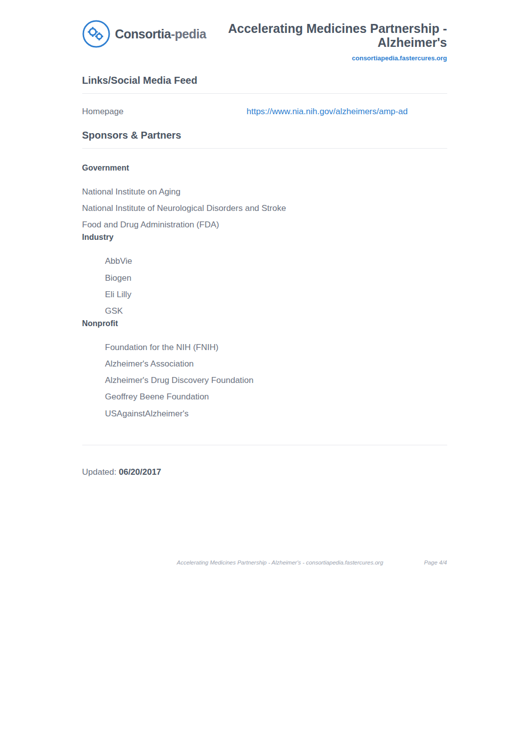Consortia-pedia
Accelerating Medicines Partnership - Alzheimer's
consortiapedia.fastercures.org
Links/Social Media Feed
Homepage
https://www.nia.nih.gov/alzheimers/amp-ad
Sponsors & Partners
Government
National Institute on Aging
National Institute of Neurological Disorders and Stroke
Food and Drug Administration (FDA)
Industry
AbbVie
Biogen
Eli Lilly
GSK
Nonprofit
Foundation for the NIH (FNIH)
Alzheimer's Association
Alzheimer's Drug Discovery Foundation
Geoffrey Beene Foundation
USAgainstAlzheimer's
Updated: 06/20/2017
Accelerating Medicines Partnership - Alzheimer's - consortiapedia.fastercures.org
Page 4/4